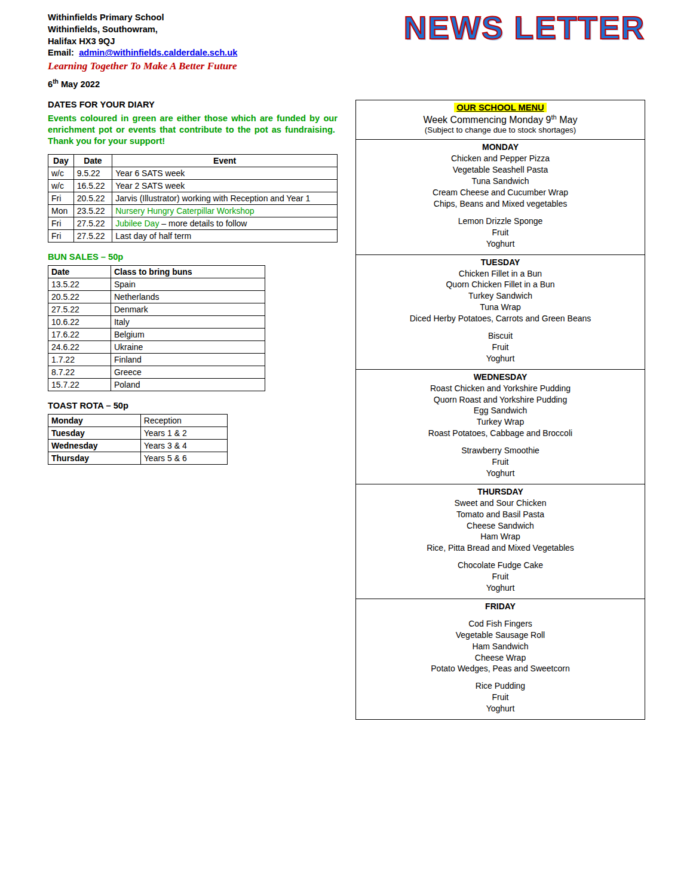Withinfields Primary School
Withinfields, Southowram,
Halifax HX3 9QJ
Email: admin@withinfields.calderdale.sch.uk
Learning Together To Make A Better Future
6th May 2022
NEWS LETTER
DATES FOR YOUR DIARY
Events coloured in green are either those which are funded by our enrichment pot or events that contribute to the pot as fundraising. Thank you for your support!
| Day | Date | Event |
| --- | --- | --- |
| w/c | 9.5.22 | Year 6 SATS week |
| w/c | 16.5.22 | Year 2 SATS week |
| Fri | 20.5.22 | Jarvis (Illustrator) working with Reception and Year 1 |
| Mon | 23.5.22 | Nursery Hungry Caterpillar Workshop |
| Fri | 27.5.22 | Jubilee Day – more details to follow |
| Fri | 27.5.22 | Last day of half term |
BUN SALES – 50p
| Date | Class to bring buns |
| --- | --- |
| 13.5.22 | Spain |
| 20.5.22 | Netherlands |
| 27.5.22 | Denmark |
| 10.6.22 | Italy |
| 17.6.22 | Belgium |
| 24.6.22 | Ukraine |
| 1.7.22 | Finland |
| 8.7.22 | Greece |
| 15.7.22 | Poland |
TOAST ROTA – 50p
| Monday | Reception |
| Tuesday | Years 1 & 2 |
| Wednesday | Years 3 & 4 |
| Thursday | Years 5 & 6 |
OUR SCHOOL MENU
Week Commencing Monday 9th May
(Subject to change due to stock shortages)
| MONDAY Chicken and Pepper Pizza Vegetable Seashell Pasta Tuna Sandwich Cream Cheese and Cucumber Wrap Chips, Beans and Mixed vegetables Lemon Drizzle Sponge Fruit Yoghurt |
| TUESDAY Chicken Fillet in a Bun Quorn Chicken Fillet in a Bun Turkey Sandwich Tuna Wrap Diced Herby Potatoes, Carrots and Green Beans Biscuit Fruit Yoghurt |
| WEDNESDAY Roast Chicken and Yorkshire Pudding Quorn Roast and Yorkshire Pudding Egg Sandwich Turkey Wrap Roast Potatoes, Cabbage and Broccoli Strawberry Smoothie Fruit Yoghurt |
| THURSDAY Sweet and Sour Chicken Tomato and Basil Pasta Cheese Sandwich Ham Wrap Rice, Pitta Bread and Mixed Vegetables Chocolate Fudge Cake Fruit Yoghurt |
| FRIDAY Cod Fish Fingers Vegetable Sausage Roll Ham Sandwich Cheese Wrap Potato Wedges, Peas and Sweetcorn Rice Pudding Fruit Yoghurt |